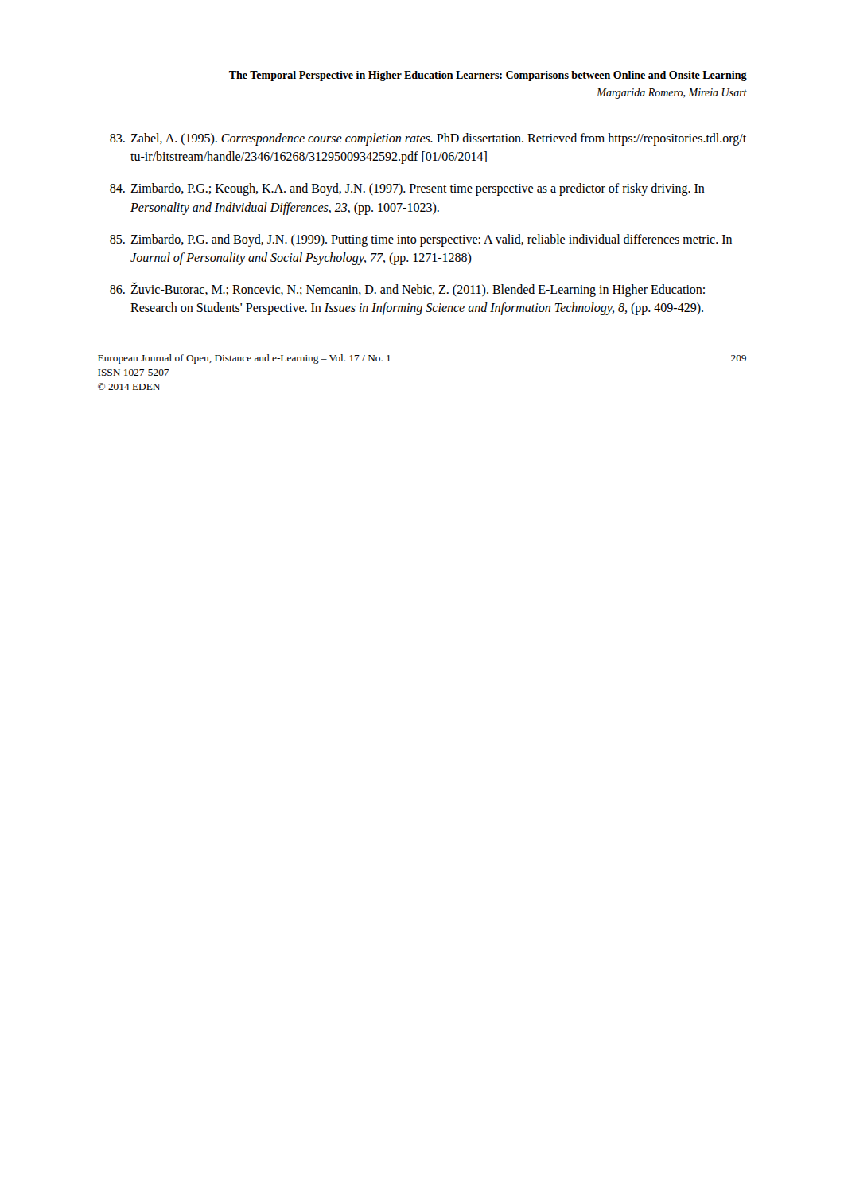The Temporal Perspective in Higher Education Learners: Comparisons between Online and Onsite Learning
Margarida Romero, Mireia Usart
83. Zabel, A. (1995). Correspondence course completion rates. PhD dissertation. Retrieved from https://repositories.tdl.org/ttu-ir/bitstream/handle/2346/16268/31295009342592.pdf [01/06/2014]
84. Zimbardo, P.G.; Keough, K.A. and Boyd, J.N. (1997). Present time perspective as a predictor of risky driving. In Personality and Individual Differences, 23, (pp. 1007-1023).
85. Zimbardo, P.G. and Boyd, J.N. (1999). Putting time into perspective: A valid, reliable individual differences metric. In Journal of Personality and Social Psychology, 77, (pp. 1271-1288)
86. Žuvic-Butorac, M.; Roncevic, N.; Nemcanin, D. and Nebic, Z. (2011). Blended E-Learning in Higher Education: Research on Students' Perspective. In Issues in Informing Science and Information Technology, 8, (pp. 409-429).
209 European Journal of Open, Distance and e-Learning – Vol. 17 / No. 1
ISSN 1027-5207
© 2014 EDEN